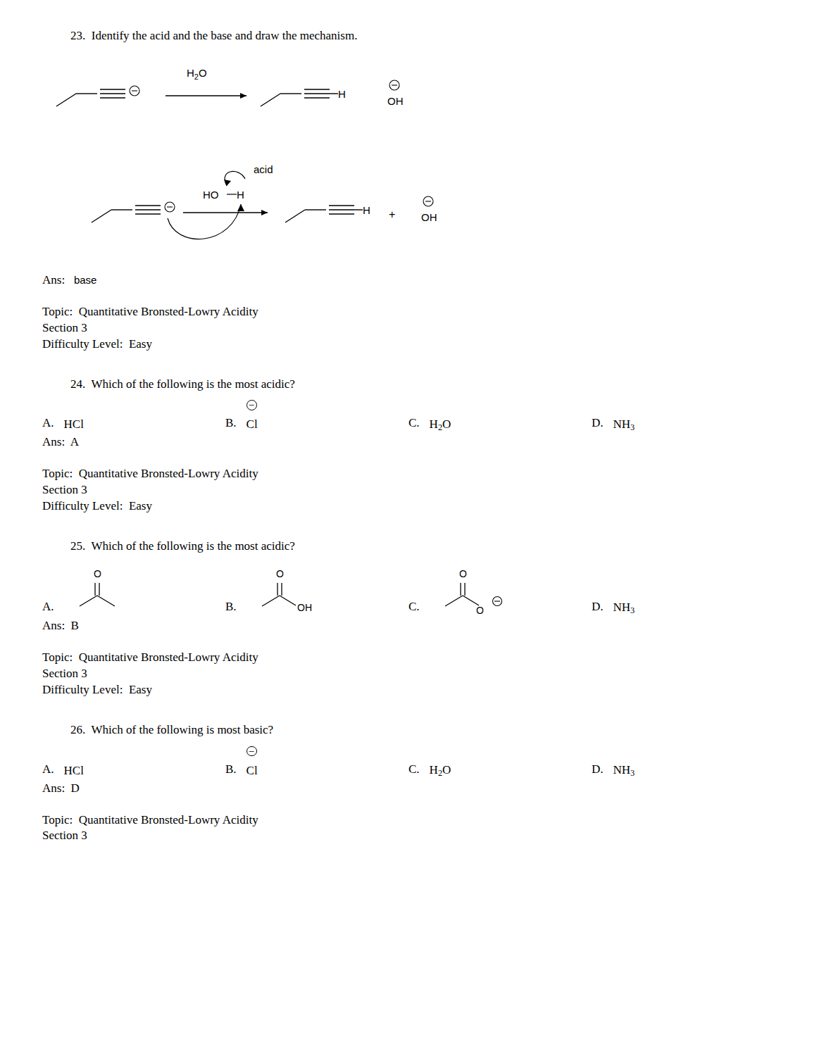23. Identify the acid and the base and draw the mechanism.
H2O H OH
acid HO H H + OH
Ans: base
Topic: Quantitative Bronsted-Lowry Acidity
Section 3
Difficulty Level: Easy
24. Which of the following is the most acidic?
A. HCl
B. –Cl
C. H2O
D. NH3
Ans: A
Topic: Quantitative Bronsted-Lowry Acidity
Section 3
Difficulty Level: Easy
25. Which of the following is the most acidic?
A. O
B. O OH
C. O O
D. NH3
Ans: B
Topic: Quantitative Bronsted-Lowry Acidity
Section 3
Difficulty Level: Easy
26. Which of the following is most basic?
A. HCl
B. –Cl
C. H2O
D. NH3
Ans: D
Topic: Quantitative Bronsted-Lowry Acidity
Section 3